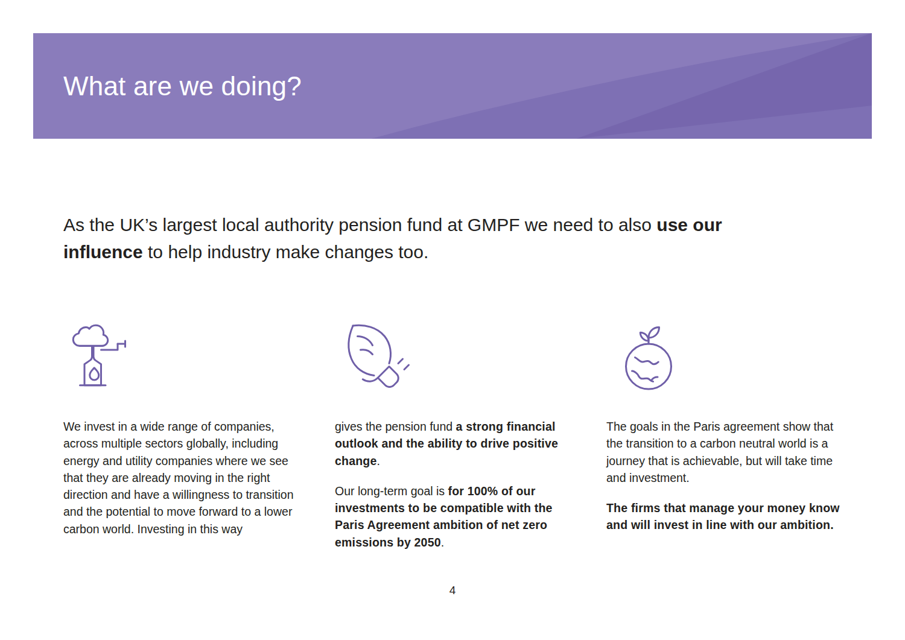What are we doing?
As the UK’s largest local authority pension fund at GMPF we need to also use our influence to help industry make changes too.
We invest in a wide range of companies, across multiple sectors globally, including energy and utility companies where we see that they are already moving in the right direction and have a willingness to transition and the potential to move forward to a lower carbon world. Investing in this way
gives the pension fund a strong financial outlook and the ability to drive positive change.
Our long-term goal is for 100% of our investments to be compatible with the Paris Agreement ambition of net zero emissions by 2050.
The goals in the Paris agreement show that the transition to a carbon neutral world is a journey that is achievable, but will take time and investment.
The firms that manage your money know and will invest in line with our ambition.
4